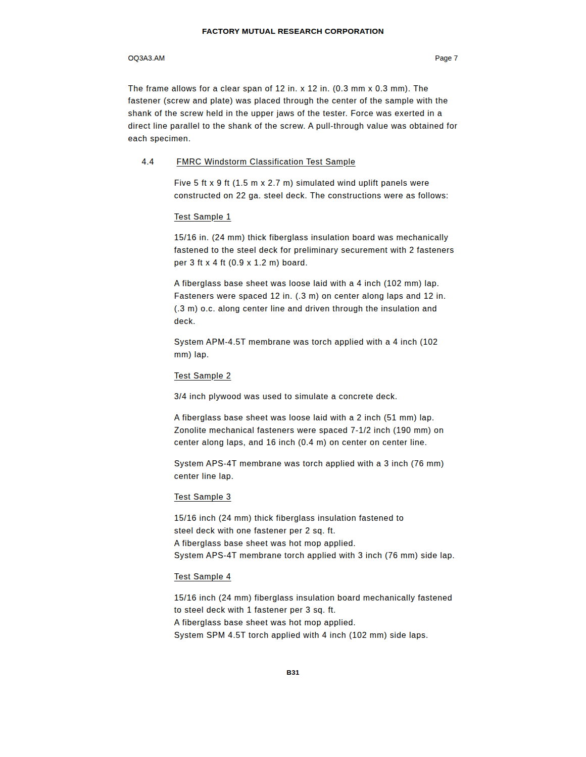FACTORY MUTUAL RESEARCH CORPORATION
OQ3A3.AM Page 7
The frame allows for a clear span of 12 in. x 12 in. (0.3 mm x 0.3 mm). The fastener (screw and plate) was placed through the center of the sample with the shank of the screw held in the upper jaws of the tester. Force was exerted in a direct line parallel to the shank of the screw. A pull-through value was obtained for each specimen.
4.4 FMRC Windstorm Classification Test Sample
Five 5 ft x 9 ft (1.5 m x 2.7 m) simulated wind uplift panels were constructed on 22 ga. steel deck. The constructions were as follows:
Test Sample 1
15/16 in. (24 mm) thick fiberglass insulation board was mechanically fastened to the steel deck for preliminary securement with 2 fasteners per 3 ft x 4 ft (0.9 x 1.2 m) board.
A fiberglass base sheet was loose laid with a 4 inch (102 mm) lap. Fasteners were spaced 12 in. (.3 m) on center along laps and 12 in. (.3 m) o.c. along center line and driven through the insulation and deck.
System APM-4.5T membrane was torch applied with a 4 inch (102 mm) lap.
Test Sample 2
3/4 inch plywood was used to simulate a concrete deck.
A fiberglass base sheet was loose laid with a 2 inch (51 mm) lap. Zonolite mechanical fasteners were spaced 7-1/2 inch (190 mm) on center along laps, and 16 inch (0.4 m) on center on center line.
System APS-4T membrane was torch applied with a 3 inch (76 mm) center line lap.
Test Sample 3
15/16 inch (24 mm) thick fiberglass insulation fastened to
steel deck with one fastener per 2 sq. ft.
A fiberglass base sheet was hot mop applied.
System APS-4T membrane torch applied with 3 inch (76 mm) side lap.
Test Sample 4
15/16 inch (24 mm) fiberglass insulation board mechanically fastened to steel deck with 1 fastener per 3 sq. ft.
A fiberglass base sheet was hot mop applied.
System SPM 4.5T torch applied with 4 inch (102 mm) side laps.
B31